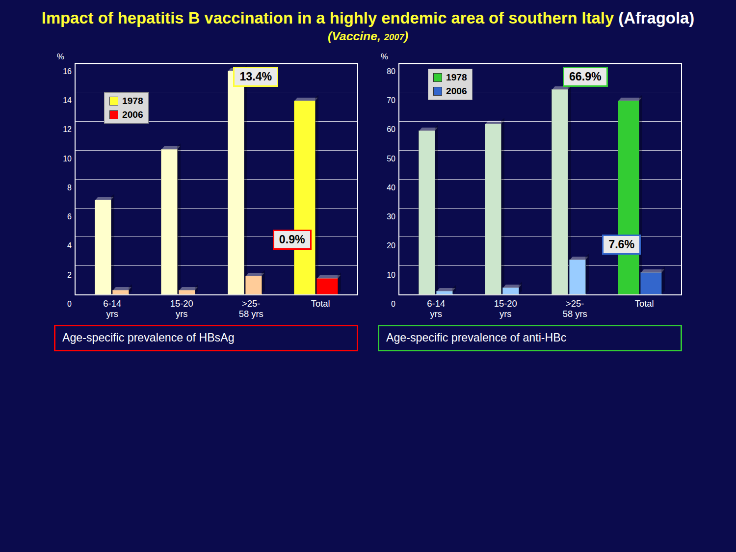Impact of hepatitis B vaccination in a highly endemic area of southern Italy (Afragola) (Vaccine, 2007)
%
16 14 12 10 8 6 4 2 0
1978
2006
13.4%
0.9%
6-14
yrs 15-20
yrs >25-
58 yrs Total
Age-specific prevalence of HBsAg
%
80 70 60 50 40 30 20 10 0
1978
2006
66.9%
7.6%
6-14
yrs 15-20
yrs >25-
58 yrs Total
Age-specific prevalence of anti-HBc